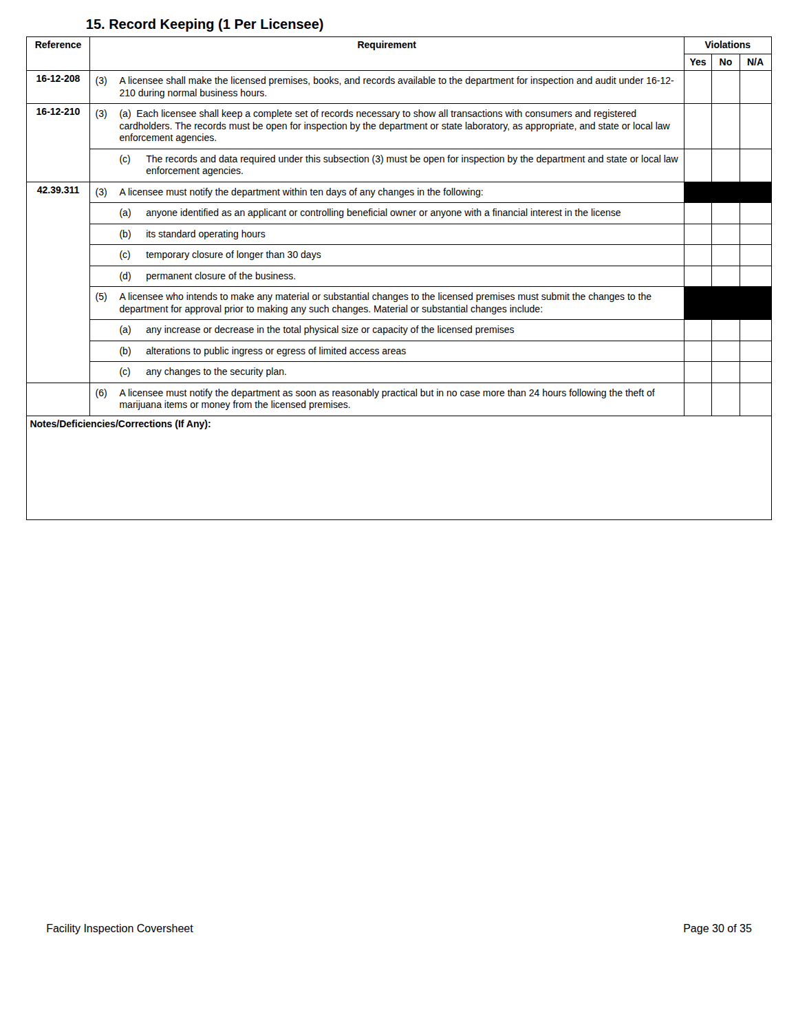15. Record Keeping (1 Per Licensee)
| Reference | Requirement | Violations |
| --- | --- | --- |
| Yes | No | N/A |
| 16-12-208 | / (3) / A licensee shall make the licensed premises, books, and records available to the department for inspection and audit under 16-12-210 during normal business hours. / | | | |
| 16-12-210 | / (3) / (a) Each licensee shall keep a complete set of records necessary to show all transactions with consumers and registered cardholders. The records must be open for inspection by the department or state laboratory, as appropriate, and state or local law enforcement agencies. / | | | |
| / / (c) / The records and data required under this subsection (3) must be open for inspection by the department and state or local law enforcement agencies. / | | | |
| 42.39.311 | / (3) / A licensee must notify the department within ten days of any changes in the following: / | |
| / / (a) / anyone identified as an applicant or controlling beneficial owner or anyone with a financial interest in the license / | | | |
| / / (b) / its standard operating hours / | | | |
| / / (c) / temporary closure of longer than 30 days / | | | |
| / / (d) / permanent closure of the business. / | | | |
| / (5) / A licensee who intends to make any material or substantial changes to the licensed premises must submit the changes to the department for approval prior to making any such changes. Material or substantial changes include: / | |
| / / (a) / any increase or decrease in the total physical size or capacity of the licensed premises / | | | |
| / / (b) / alterations to public ingress or egress of limited access areas / | | | |
| / / (c) / any changes to the security plan. / | | | |
| | / (6) / A licensee must notify the department as soon as reasonably practical but in no case more than 24 hours following the theft of marijuana items or money from the licensed premises. / | | | |
| Notes/Deficiencies/Corrections (If Any): |
Facility Inspection Coversheet Page 30 of 35